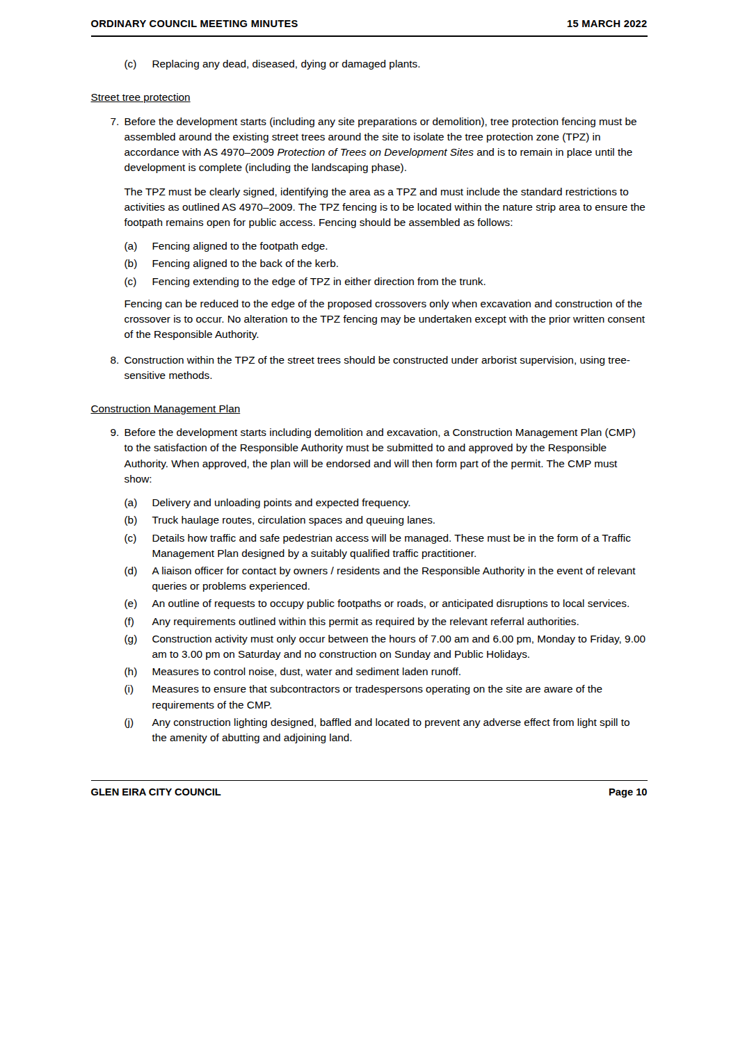ORDINARY COUNCIL MEETING MINUTES 15 MARCH 2022
(c) Replacing any dead, diseased, dying or damaged plants.
Street tree protection
7.
Before the development starts (including any site preparations or demolition), tree protection fencing must be assembled around the existing street trees around the site to isolate the tree protection zone (TPZ) in accordance with AS 4970–2009 Protection of Trees on Development Sites and is to remain in place until the development is complete (including the landscaping phase).
The TPZ must be clearly signed, identifying the area as a TPZ and must include the standard restrictions to activities as outlined AS 4970–2009. The TPZ fencing is to be located within the nature strip area to ensure the footpath remains open for public access. Fencing should be assembled as follows:
(a) Fencing aligned to the footpath edge.
(b) Fencing aligned to the back of the kerb.
(c) Fencing extending to the edge of TPZ in either direction from the trunk.
Fencing can be reduced to the edge of the proposed crossovers only when excavation and construction of the crossover is to occur. No alteration to the TPZ fencing may be undertaken except with the prior written consent of the Responsible Authority.
8.
Construction within the TPZ of the street trees should be constructed under arborist supervision, using tree-sensitive methods.
Construction Management Plan
9.
Before the development starts including demolition and excavation, a Construction Management Plan (CMP) to the satisfaction of the Responsible Authority must be submitted to and approved by the Responsible Authority. When approved, the plan will be endorsed and will then form part of the permit. The CMP must show:
(a) Delivery and unloading points and expected frequency.
(b) Truck haulage routes, circulation spaces and queuing lanes.
(c) Details how traffic and safe pedestrian access will be managed. These must be in the form of a Traffic Management Plan designed by a suitably qualified traffic practitioner.
(d) A liaison officer for contact by owners / residents and the Responsible Authority in the event of relevant queries or problems experienced.
(e) An outline of requests to occupy public footpaths or roads, or anticipated disruptions to local services.
(f) Any requirements outlined within this permit as required by the relevant referral authorities.
(g) Construction activity must only occur between the hours of 7.00 am and 6.00 pm, Monday to Friday, 9.00 am to 3.00 pm on Saturday and no construction on Sunday and Public Holidays.
(h) Measures to control noise, dust, water and sediment laden runoff.
(i) Measures to ensure that subcontractors or tradespersons operating on the site are aware of the requirements of the CMP.
(j) Any construction lighting designed, baffled and located to prevent any adverse effect from light spill to the amenity of abutting and adjoining land.
GLEN EIRA CITY COUNCIL Page 10